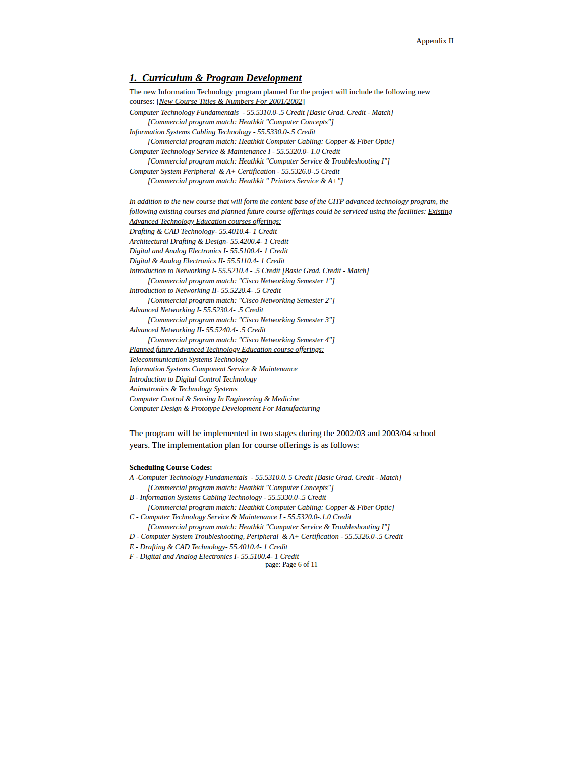Appendix II
1. Curriculum & Program Development
The new Information Technology program planned for the project will include the following new courses: [New Course Titles & Numbers For 2001/2002]
Computer Technology Fundamentals - 55.5310.0-.5 Credit [Basic Grad. Credit - Match] [Commercial program match: Heathkit "Computer Concepts"] Information Systems Cabling Technology - 55.5330.0-.5 Credit [Commercial program match: Heathkit Computer Cabling: Copper & Fiber Optic] Computer Technology Service & Maintenance I - 55.5320.0- 1.0 Credit [Commercial program match: Heathkit "Computer Service & Troubleshooting I"] Computer System Peripheral & A+ Certification - 55.5326.0-.5 Credit [Commercial program match: Heathkit " Printers Service & A+"]
In addition to the new course that will form the content base of the CITP advanced technology program, the following existing courses and planned future course offerings could be serviced using the facilities: Existing Advanced Technology Education courses offerings:
Drafting & CAD Technology- 55.4010.4- 1 Credit
Architectural Drafting & Design- 55.4200.4- 1 Credit
Digital and Analog Electronics I- 55.5100.4- 1 Credit
Digital & Analog Electronics II- 55.5110.4- 1 Credit
Introduction to Networking I- 55.5210.4 - .5 Credit [Basic Grad. Credit - Match] [Commercial program match: "Cisco Networking Semester 1"] Introduction to Networking II- 55.5220.4- .5 Credit [Commercial program match: "Cisco Networking Semester 2"] Advanced Networking I- 55.5230.4- .5 Credit [Commercial program match: "Cisco Networking Semester 3"] Advanced Networking II- 55.5240.4- .5 Credit [Commercial program match: "Cisco Networking Semester 4"] Planned future Advanced Technology Education course offerings:
Telecommunication Systems Technology
Information Systems Component Service & Maintenance
Introduction to Digital Control Technology
Animatronics & Technology Systems
Computer Control & Sensing In Engineering & Medicine
Computer Design & Prototype Development For Manufacturing
The program will be implemented in two stages during the 2002/03 and 2003/04 school years. The implementation plan for course offerings is as follows:
Scheduling Course Codes:
A -Computer Technology Fundamentals - 55.5310.0. 5 Credit [Basic Grad. Credit - Match] [Commercial program match: Heathkit "Computer Concepts"] B - Information Systems Cabling Technology - 55.5330.0-.5 Credit [Commercial program match: Heathkit Computer Cabling: Copper & Fiber Optic] C - Computer Technology Service & Maintenance I - 55.5320.0-.1.0 Credit [Commercial program match: Heathkit "Computer Service & Troubleshooting I"] D - Computer System Troubleshooting, Peripheral & A+ Certification - 55.5326.0-.5 Credit
E - Drafting & CAD Technology- 55.4010.4- 1 Credit
F - Digital and Analog Electronics I- 55.5100.4- 1 Credit
page: Page 6 of 11